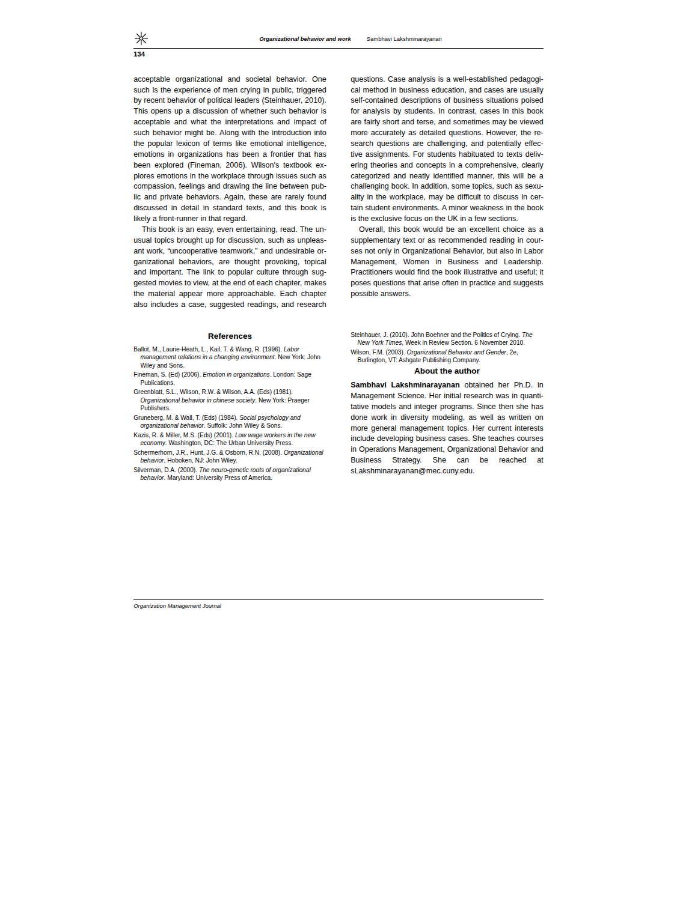Organizational behavior and work Sambhavi Lakshminarayanan
134
acceptable organizational and societal behavior. One such is the experience of men crying in public, triggered by recent behavior of political leaders (Steinhauer, 2010). This opens up a discussion of whether such behavior is acceptable and what the interpretations and impact of such behavior might be. Along with the introduction into the popular lexicon of terms like emotional intelligence, emotions in organizations has been a frontier that has been explored (Fineman, 2006). Wilson's textbook explores emotions in the workplace through issues such as compassion, feelings and drawing the line between public and private behaviors. Again, these are rarely found discussed in detail in standard texts, and this book is likely a front-runner in that regard.
This book is an easy, even entertaining, read. The unusual topics brought up for discussion, such as unpleasant work, “uncooperative teamwork,” and undesirable organizational behaviors, are thought provoking, topical and important. The link to popular culture through suggested movies to view, at the end of each chapter, makes the material appear more approachable. Each chapter also includes a case, suggested readings, and research questions. Case analysis is a well-established pedagogical method in business education, and cases are usually self-contained descriptions of business situations poised for analysis by students. In contrast, cases in this book are fairly short and terse, and sometimes may be viewed more accurately as detailed questions. However, the research questions are challenging, and potentially effective assignments. For students habituated to texts delivering theories and concepts in a comprehensive, clearly categorized and neatly identified manner, this will be a challenging book. In addition, some topics, such as sexuality in the workplace, may be difficult to discuss in certain student environments. A minor weakness in the book is the exclusive focus on the UK in a few sections.
Overall, this book would be an excellent choice as a supplementary text or as recommended reading in courses not only in Organizational Behavior, but also in Labor Management, Women in Business and Leadership. Practitioners would find the book illustrative and useful; it poses questions that arise often in practice and suggests possible answers.
References
Ballot, M., Laurie-Heath, L., Kail, T. & Wang, R. (1996). Labor management relations in a changing environment. New York: John Wiley and Sons.
Fineman, S. (Ed) (2006). Emotion in organizations. London: Sage Publications.
Greenblatt, S.L., Wilson, R.W. & Wilson, A.A. (Eds) (1981). Organizational behavior in chinese society. New York: Praeger Publishers.
Gruneberg, M. & Wall, T. (Eds) (1984). Social psychology and organizational behavior. Suffolk: John Wiley & Sons.
Kazis, R. & Miller, M.S. (Eds) (2001). Low wage workers in the new economy. Washington, DC: The Urban University Press.
Schermerhorn, J.R., Hunt, J.G. & Osborn, R.N. (2008). Organizational behavior, Hoboken, NJ: John Wiley.
Silverman, D.A. (2000). The neuro-genetic roots of organizational behavior. Maryland: University Press of America.
Steinhauer, J. (2010). John Boehner and the Politics of Crying. The New York Times, Week in Review Section. 6 November 2010.
Wilson, F.M. (2003). Organizational Behavior and Gender, 2e, Burlington, VT: Ashgate Publishing Company.
About the author
Sambhavi Lakshminarayanan obtained her Ph.D. in Management Science. Her initial research was in quantitative models and integer programs. Since then she has done work in diversity modeling, as well as written on more general management topics. Her current interests include developing business cases. She teaches courses in Operations Management, Organizational Behavior and Business Strategy. She can be reached at sLakshminarayanan@mec.cuny.edu.
Organization Management Journal